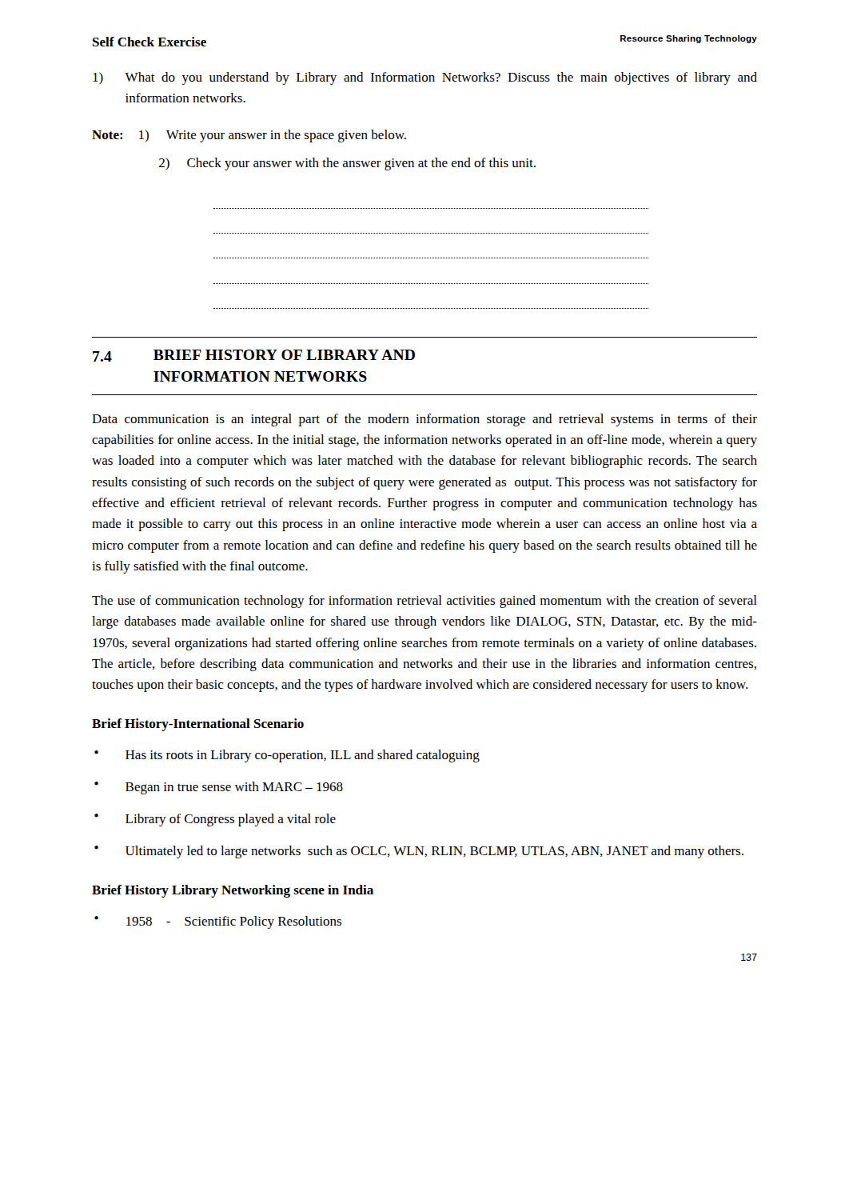Resource Sharing Technology
Self Check Exercise
What do you understand by Library and Information Networks? Discuss the main objectives of library and information networks.
Note:
1)
Write your answer in the space given below.
2)
Check your answer with the answer given at the end of this unit.
7.4 BRIEF HISTORY OF LIBRARY AND
INFORMATION NETWORKS
Data communication is an integral part of the modern information storage and retrieval systems in terms of their capabilities for online access. In the initial stage, the information networks operated in an off-line mode, wherein a query was loaded into a computer which was later matched with the database for relevant bibliographic records. The search results consisting of such records on the subject of query were generated as output. This process was not satisfactory for effective and efficient retrieval of relevant records. Further progress in computer and communication technology has made it possible to carry out this process in an online interactive mode wherein a user can access an online host via a micro computer from a remote location and can define and redefine his query based on the search results obtained till he is fully satisfied with the final outcome.
The use of communication technology for information retrieval activities gained momentum with the creation of several large databases made available online for shared use through vendors like DIALOG, STN, Datastar, etc. By the mid-1970s, several organizations had started offering online searches from remote terminals on a variety of online databases. The article, before describing data communication and networks and their use in the libraries and information centres, touches upon their basic concepts, and the types of hardware involved which are considered necessary for users to know.
Brief History-International Scenario
Has its roots in Library co-operation, ILL and shared cataloguing
Began in true sense with MARC – 1968
Library of Congress played a vital role
Ultimately led to large networks such as OCLC, WLN, RLIN, BCLMP, UTLAS, ABN, JANET and many others.
Brief History Library Networking scene in India
1958-Scientific Policy Resolutions
137